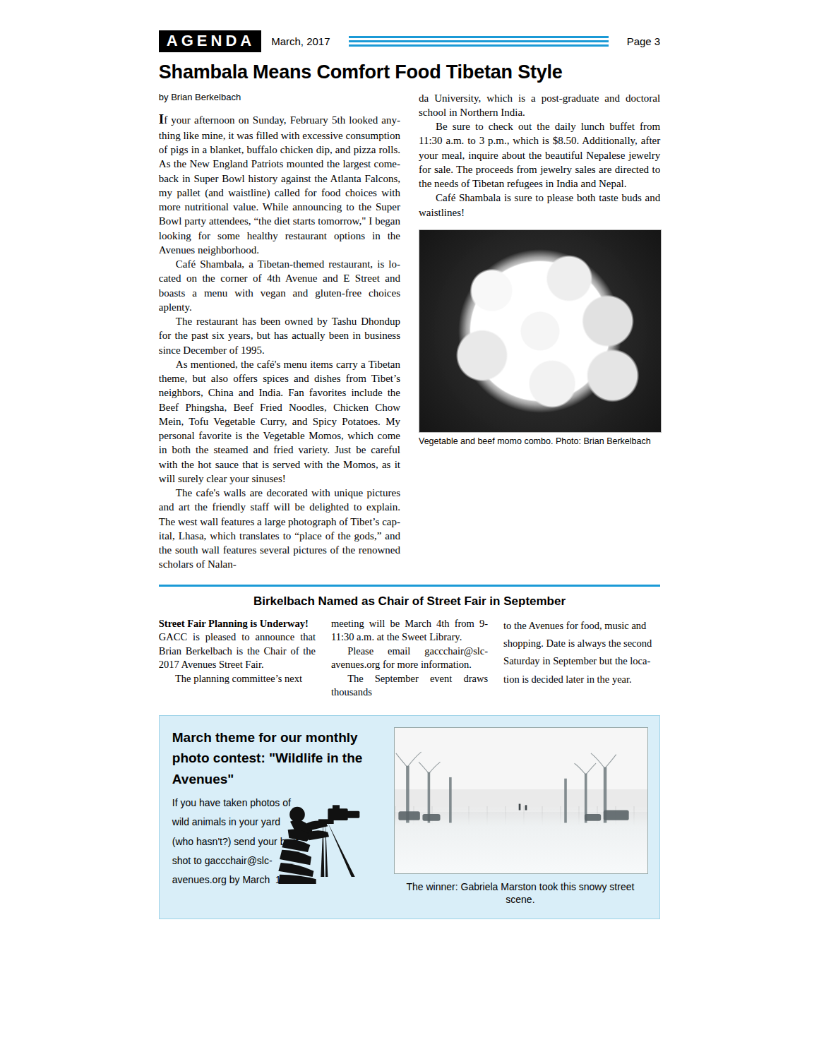AGENDA
March, 2017
Page 3
Shambala Means Comfort Food Tibetan Style
by Brian Berkelbach
If your afternoon on Sunday, February 5th looked anything like mine, it was filled with excessive consumption of pigs in a blanket, buffalo chicken dip, and pizza rolls. As the New England Patriots mounted the largest comeback in Super Bowl history against the Atlanta Falcons, my pallet (and waistline) called for food choices with more nutritional value. While announcing to the Super Bowl party attendees, “the diet starts tomorrow," I began looking for some healthy restaurant options in the Avenues neighborhood.
Café Shambala, a Tibetan-themed restaurant, is located on the corner of 4th Avenue and E Street and boasts a menu with vegan and gluten-free choices aplenty.
The restaurant has been owned by Tashu Dhondup for the past six years, but has actually been in business since December of 1995.
As mentioned, the café's menu items carry a Tibetan theme, but also offers spices and dishes from Tibet’s neighbors, China and India. Fan favorites include the Beef Phingsha, Beef Fried Noodles, Chicken Chow Mein, Tofu Vegetable Curry, and Spicy Potatoes. My personal favorite is the Vegetable Momos, which come in both the steamed and fried variety. Just be careful with the hot sauce that is served with the Momos, as it will surely clear your sinuses!
The cafe's walls are decorated with unique pictures and art the friendly staff will be delighted to explain. The west wall features a large photograph of Tibet’s capital, Lhasa, which translates to “place of the gods,” and the south wall features several pictures of the renowned scholars of Nalan-
da University, which is a post-graduate and doctoral school in Northern India.
Be sure to check out the daily lunch buffet from 11:30 a.m. to 3 p.m., which is $8.50. Additionally, after your meal, inquire about the beautiful Nepalese jewelry for sale. The proceeds from jewelry sales are directed to the needs of Tibetan refugees in India and Nepal.
Café Shambala is sure to please both taste buds and waistlines!
Vegetable and beef momo combo. Photo: Brian Berkelbach
Birkelbach Named as Chair of Street Fair in September
Street Fair Planning is Underway!
GACC is pleased to announce that Brian Berkelbach is the Chair of the 2017 Avenues Street Fair.
The planning committee’s next
meeting will be March 4th from 9-11:30 a.m. at the Sweet Library.
Please email gaccchair@slc-avenues.org for more information.
The September event draws thousands
to the Avenues for food, music and shopping. Date is always the second Saturday in September but the location is decided later in the year.
March theme for our monthly photo contest: "Wildlife in the Avenues"
If you have taken photos of wild animals in your yard (who hasn't?) send your best shot to gaccchair@slc-avenues.org by March 13.
The winner: Gabriela Marston took this snowy street scene.